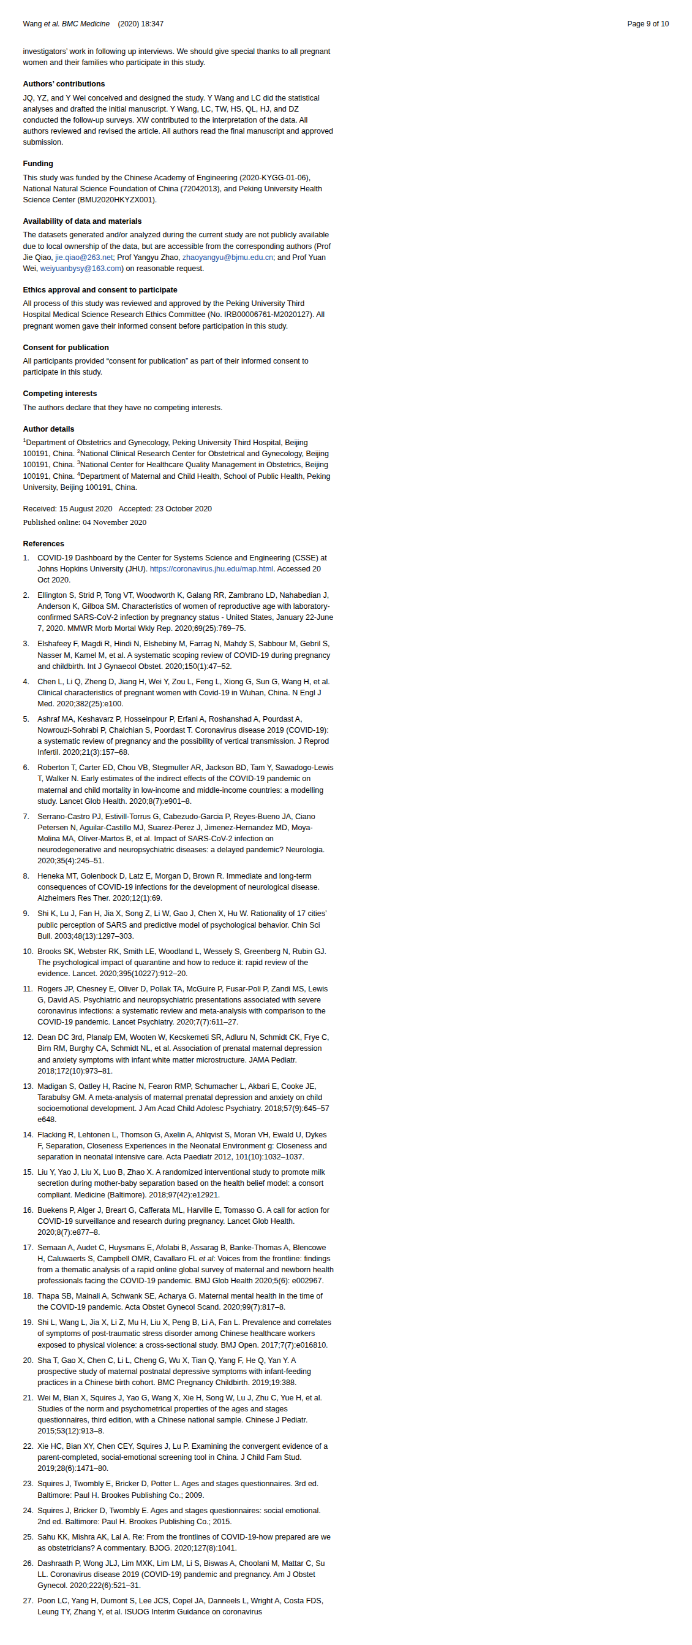Wang et al. BMC Medicine (2020) 18:347
Page 9 of 10
investigators’ work in following up interviews. We should give special thanks to all pregnant women and their families who participate in this study.
Authors’ contributions
JQ, YZ, and Y Wei conceived and designed the study. Y Wang and LC did the statistical analyses and drafted the initial manuscript. Y Wang, LC, TW, HS, QL, HJ, and DZ conducted the follow-up surveys. XW contributed to the interpretation of the data. All authors reviewed and revised the article. All authors read the final manuscript and approved submission.
Funding
This study was funded by the Chinese Academy of Engineering (2020-KYGG-01-06), National Natural Science Foundation of China (72042013), and Peking University Health Science Center (BMU2020HKYZX001).
Availability of data and materials
The datasets generated and/or analyzed during the current study are not publicly available due to local ownership of the data, but are accessible from the corresponding authors (Prof Jie Qiao, jie.qiao@263.net; Prof Yangyu Zhao, zhaoyangyu@bjmu.edu.cn; and Prof Yuan Wei, weiyuanbysy@163.com) on reasonable request.
Ethics approval and consent to participate
All process of this study was reviewed and approved by the Peking University Third Hospital Medical Science Research Ethics Committee (No. IRB00006761-M2020127). All pregnant women gave their informed consent before participation in this study.
Consent for publication
All participants provided “consent for publication” as part of their informed consent to participate in this study.
Competing interests
The authors declare that they have no competing interests.
Author details
1Department of Obstetrics and Gynecology, Peking University Third Hospital, Beijing 100191, China. 2National Clinical Research Center for Obstetrical and Gynecology, Beijing 100191, China. 3National Center for Healthcare Quality Management in Obstetrics, Beijing 100191, China. 4Department of Maternal and Child Health, School of Public Health, Peking University, Beijing 100191, China.
Received: 15 August 2020 Accepted: 23 October 2020
Published online: 04 November 2020
References
COVID-19 Dashboard by the Center for Systems Science and Engineering (CSSE) at Johns Hopkins University (JHU). https://coronavirus.jhu.edu/map.html. Accessed 20 Oct 2020.
Ellington S, Strid P, Tong VT, Woodworth K, Galang RR, Zambrano LD, Nahabedian J, Anderson K, Gilboa SM. Characteristics of women of reproductive age with laboratory-confirmed SARS-CoV-2 infection by pregnancy status - United States, January 22-June 7, 2020. MMWR Morb Mortal Wkly Rep. 2020;69(25):769–75.
Elshafeey F, Magdi R, Hindi N, Elshebiny M, Farrag N, Mahdy S, Sabbour M, Gebril S, Nasser M, Kamel M, et al. A systematic scoping review of COVID-19 during pregnancy and childbirth. Int J Gynaecol Obstet. 2020;150(1):47–52.
Chen L, Li Q, Zheng D, Jiang H, Wei Y, Zou L, Feng L, Xiong G, Sun G, Wang H, et al. Clinical characteristics of pregnant women with Covid-19 in Wuhan, China. N Engl J Med. 2020;382(25):e100.
Ashraf MA, Keshavarz P, Hosseinpour P, Erfani A, Roshanshad A, Pourdast A, Nowrouzi-Sohrabi P, Chaichian S, Poordast T. Coronavirus disease 2019 (COVID-19): a systematic review of pregnancy and the possibility of vertical transmission. J Reprod Infertil. 2020;21(3):157–68.
Roberton T, Carter ED, Chou VB, Stegmuller AR, Jackson BD, Tam Y, Sawadogo-Lewis T, Walker N. Early estimates of the indirect effects of the COVID-19 pandemic on maternal and child mortality in low-income and middle-income countries: a modelling study. Lancet Glob Health. 2020;8(7):e901–8.
Serrano-Castro PJ, Estivill-Torrus G, Cabezudo-Garcia P, Reyes-Bueno JA, Ciano Petersen N, Aguilar-Castillo MJ, Suarez-Perez J, Jimenez-Hernandez MD, Moya-Molina MA, Oliver-Martos B, et al. Impact of SARS-CoV-2 infection on neurodegenerative and neuropsychiatric diseases: a delayed pandemic? Neurologia. 2020;35(4):245–51.
Heneka MT, Golenbock D, Latz E, Morgan D, Brown R. Immediate and long-term consequences of COVID-19 infections for the development of neurological disease. Alzheimers Res Ther. 2020;12(1):69.
Shi K, Lu J, Fan H, Jia X, Song Z, Li W, Gao J, Chen X, Hu W. Rationality of 17 cities’ public perception of SARS and predictive model of psychological behavior. Chin Sci Bull. 2003;48(13):1297–303.
Brooks SK, Webster RK, Smith LE, Woodland L, Wessely S, Greenberg N, Rubin GJ. The psychological impact of quarantine and how to reduce it: rapid review of the evidence. Lancet. 2020;395(10227):912–20.
Rogers JP, Chesney E, Oliver D, Pollak TA, McGuire P, Fusar-Poli P, Zandi MS, Lewis G, David AS. Psychiatric and neuropsychiatric presentations associated with severe coronavirus infections: a systematic review and meta-analysis with comparison to the COVID-19 pandemic. Lancet Psychiatry. 2020;7(7):611–27.
Dean DC 3rd, Planalp EM, Wooten W, Kecskemeti SR, Adluru N, Schmidt CK, Frye C, Birn RM, Burghy CA, Schmidt NL, et al. Association of prenatal maternal depression and anxiety symptoms with infant white matter microstructure. JAMA Pediatr. 2018;172(10):973–81.
Madigan S, Oatley H, Racine N, Fearon RMP, Schumacher L, Akbari E, Cooke JE, Tarabulsy GM. A meta-analysis of maternal prenatal depression and anxiety on child socioemotional development. J Am Acad Child Adolesc Psychiatry. 2018;57(9):645–57 e648.
Flacking R, Lehtonen L, Thomson G, Axelin A, Ahlqvist S, Moran VH, Ewald U, Dykes F, Separation, Closeness Experiences in the Neonatal Environment g: Closeness and separation in neonatal intensive care. Acta Paediatr 2012, 101(10):1032–1037.
Liu Y, Yao J, Liu X, Luo B, Zhao X. A randomized interventional study to promote milk secretion during mother-baby separation based on the health belief model: a consort compliant. Medicine (Baltimore). 2018;97(42):e12921.
Buekens P, Alger J, Breart G, Cafferata ML, Harville E, Tomasso G. A call for action for COVID-19 surveillance and research during pregnancy. Lancet Glob Health. 2020;8(7):e877–8.
Semaan A, Audet C, Huysmans E, Afolabi B, Assarag B, Banke-Thomas A, Blencowe H, Caluwaerts S, Campbell OMR, Cavallaro FL et al: Voices from the frontline: findings from a thematic analysis of a rapid online global survey of maternal and newborn health professionals facing the COVID-19 pandemic. BMJ Glob Health 2020;5(6): e002967.
Thapa SB, Mainali A, Schwank SE, Acharya G. Maternal mental health in the time of the COVID-19 pandemic. Acta Obstet Gynecol Scand. 2020;99(7):817–8.
Shi L, Wang L, Jia X, Li Z, Mu H, Liu X, Peng B, Li A, Fan L. Prevalence and correlates of symptoms of post-traumatic stress disorder among Chinese healthcare workers exposed to physical violence: a cross-sectional study. BMJ Open. 2017;7(7):e016810.
Sha T, Gao X, Chen C, Li L, Cheng G, Wu X, Tian Q, Yang F, He Q, Yan Y. A prospective study of maternal postnatal depressive symptoms with infant-feeding practices in a Chinese birth cohort. BMC Pregnancy Childbirth. 2019;19:388.
Wei M, Bian X, Squires J, Yao G, Wang X, Xie H, Song W, Lu J, Zhu C, Yue H, et al. Studies of the norm and psychometrical properties of the ages and stages questionnaires, third edition, with a Chinese national sample. Chinese J Pediatr. 2015;53(12):913–8.
Xie HC, Bian XY, Chen CEY, Squires J, Lu P. Examining the convergent evidence of a parent-completed, social-emotional screening tool in China. J Child Fam Stud. 2019;28(6):1471–80.
Squires J, Twombly E, Bricker D, Potter L. Ages and stages questionnaires. 3rd ed. Baltimore: Paul H. Brookes Publishing Co.; 2009.
Squires J, Bricker D, Twombly E. Ages and stages questionnaires: social emotional. 2nd ed. Baltimore: Paul H. Brookes Publishing Co.; 2015.
Sahu KK, Mishra AK, Lal A. Re: From the frontlines of COVID-19-how prepared are we as obstetricians? A commentary. BJOG. 2020;127(8):1041.
Dashraath P, Wong JLJ, Lim MXK, Lim LM, Li S, Biswas A, Choolani M, Mattar C, Su LL. Coronavirus disease 2019 (COVID-19) pandemic and pregnancy. Am J Obstet Gynecol. 2020;222(6):521–31.
Poon LC, Yang H, Dumont S, Lee JCS, Copel JA, Danneels L, Wright A, Costa FDS, Leung TY, Zhang Y, et al. ISUOG Interim Guidance on coronavirus